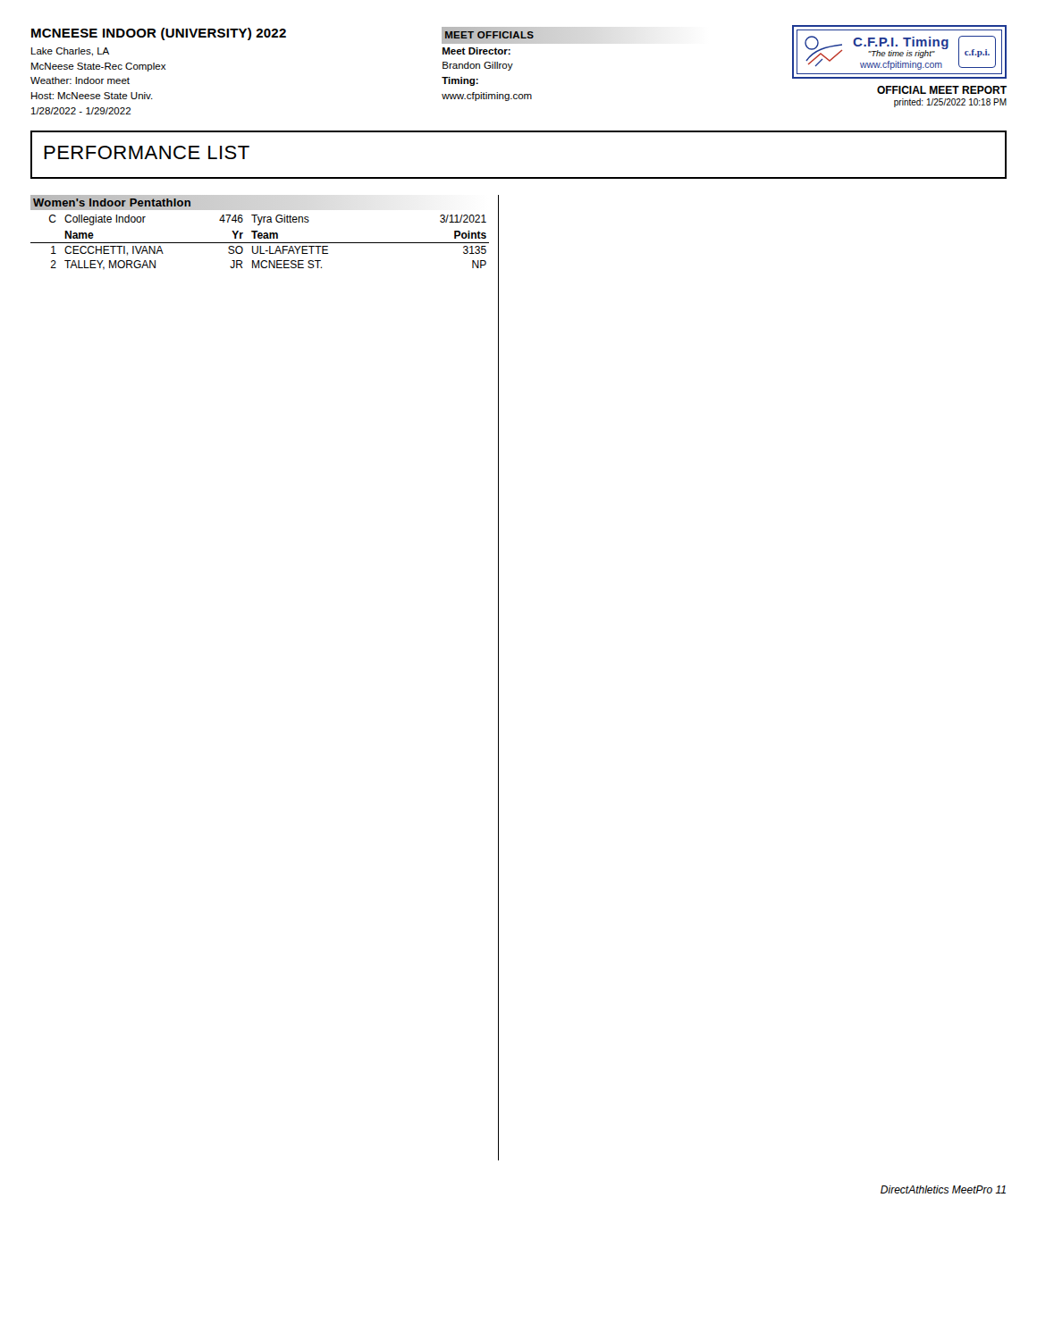MCNEESE INDOOR (UNIVERSITY) 2022
Lake Charles, LA
McNeese State-Rec Complex
Weather: Indoor meet
Host: McNeese State Univ.
1/28/2022 - 1/29/2022
MEET OFFICIALS
Meet Director:
Brandon Gillroy
Timing:
www.cfpitiming.com
C.F.P.I. Timing
"The time is right"
www.cfpitiming.com
c.f.p.i.
OFFICIAL MEET REPORT
printed: 1/25/2022 10:18 PM
PERFORMANCE LIST
Women's Indoor Pentathlon
| C | Collegiate Indoor | 4746 | Tyra Gittens | 3/11/2021 |
| | Name | Yr | Team | Points |
| 1 | CECCHETTI, IVANA | SO | UL-LAFAYETTE | 3135 |
| 2 | TALLEY, MORGAN | JR | MCNEESE ST. | NP |
DirectAthletics MeetPro 11